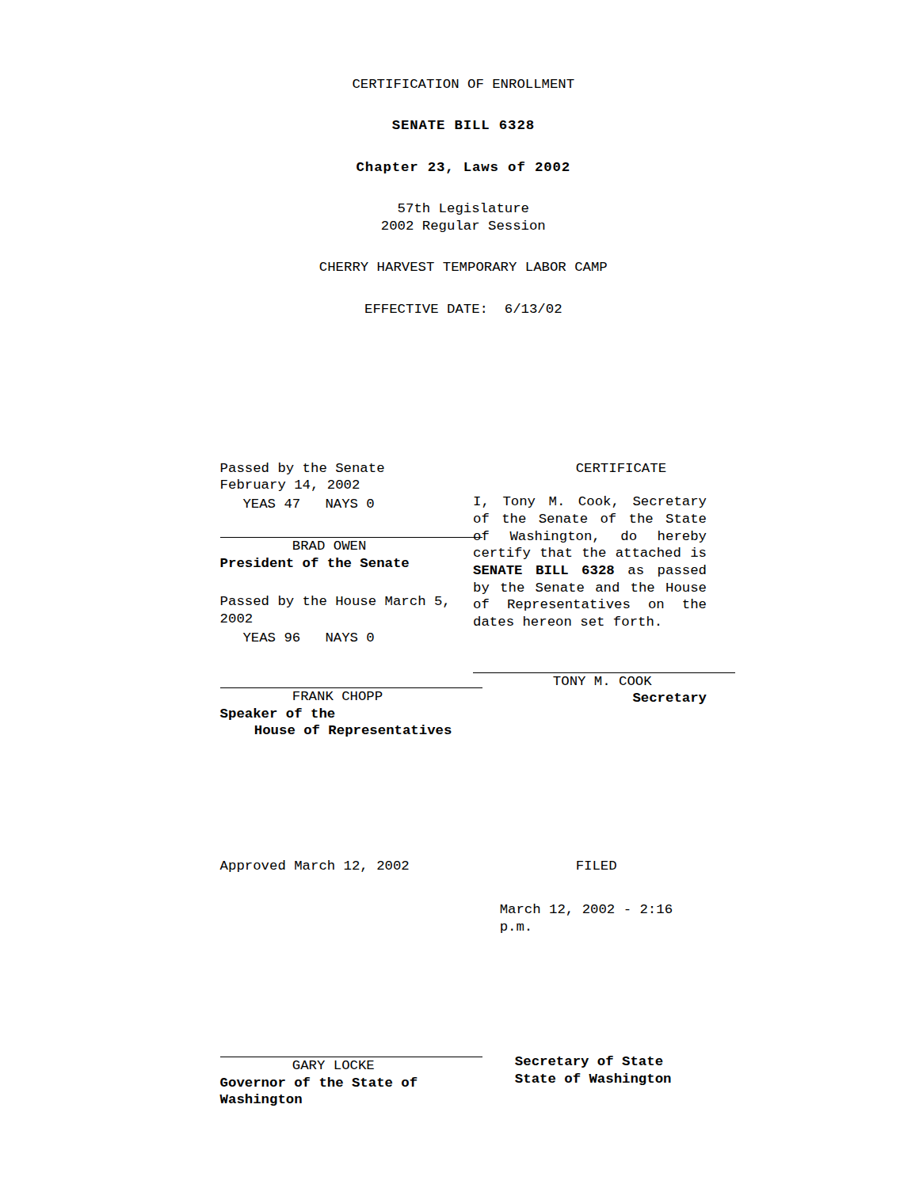CERTIFICATION OF ENROLLMENT
SENATE BILL 6328
Chapter 23, Laws of 2002
57th Legislature
2002 Regular Session
CHERRY HARVEST TEMPORARY LABOR CAMP
EFFECTIVE DATE: 6/13/02
| Passed by the Senate February 14, 2002 YEAS 47 NAYS 0 BRAD OWEN President of the Senate Passed by the House March 5, 2002 YEAS 96 NAYS 0 FRANK CHOPP Speaker of the House of Representatives | | CERTIFICATE I, Tony M. Cook, Secretary of the Senate of the State of Washington, do hereby certify that the attached is SENATE BILL 6328 as passed by the Senate and the House of Representatives on the dates hereon set forth. TONY M. COOK Secretary |
| Approved March 12, 2002 | | FILED March 12, 2002 - 2:16 p.m. |
| GARY LOCKE Governor of the State of Washington | | Secretary of State State of Washington |